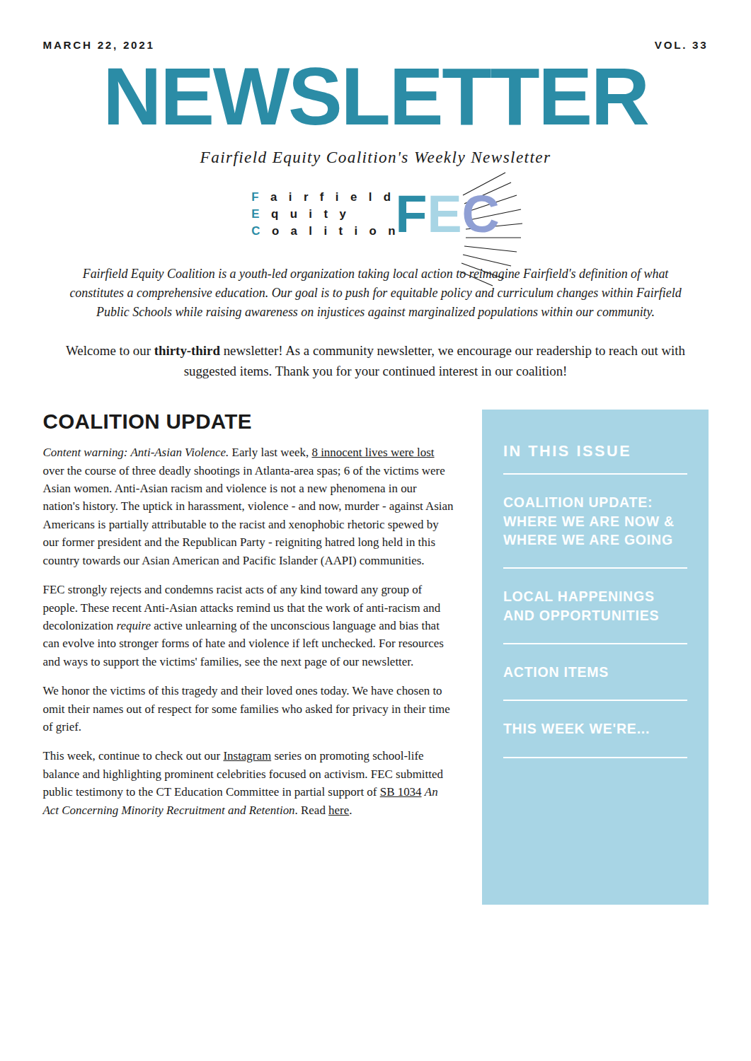MARCH 22, 2021 VOL. 33
NEWSLETTER
Fairfield Equity Coalition's Weekly Newsletter
F a i r f i e l d
E q u i t y
C o a l i t i o n
FEC
Fairfield Equity Coalition is a youth-led organization taking local action to reimagine Fairfield's definition of what constitutes a comprehensive education. Our goal is to push for equitable policy and curriculum changes within Fairfield Public Schools while raising awareness on injustices against marginalized populations within our community.
Welcome to our thirty-third newsletter! As a community newsletter, we encourage our readership to reach out with suggested items. Thank you for your continued interest in our coalition!
COALITION UPDATE
Content warning: Anti-Asian Violence. Early last week, 8 innocent lives were lost over the course of three deadly shootings in Atlanta-area spas; 6 of the victims were Asian women. Anti-Asian racism and violence is not a new phenomena in our nation's history. The uptick in harassment, violence - and now, murder - against Asian Americans is partially attributable to the racist and xenophobic rhetoric spewed by our former president and the Republican Party - reigniting hatred long held in this country towards our Asian American and Pacific Islander (AAPI) communities.
FEC strongly rejects and condemns racist acts of any kind toward any group of people. These recent Anti-Asian attacks remind us that the work of anti-racism and decolonization require active unlearning of the unconscious language and bias that can evolve into stronger forms of hate and violence if left unchecked. For resources and ways to support the victims' families, see the next page of our newsletter.
We honor the victims of this tragedy and their loved ones today. We have chosen to omit their names out of respect for some families who asked for privacy in their time of grief.
This week, continue to check out our Instagram series on promoting school-life balance and highlighting prominent celebrities focused on activism. FEC submitted public testimony to the CT Education Committee in partial support of SB 1034 An Act Concerning Minority Recruitment and Retention. Read here.
IN THIS ISSUE
COALITION UPDATE: WHERE WE ARE NOW & WHERE WE ARE GOING
LOCAL HAPPENINGS AND OPPORTUNITIES
ACTION ITEMS
THIS WEEK WE'RE...